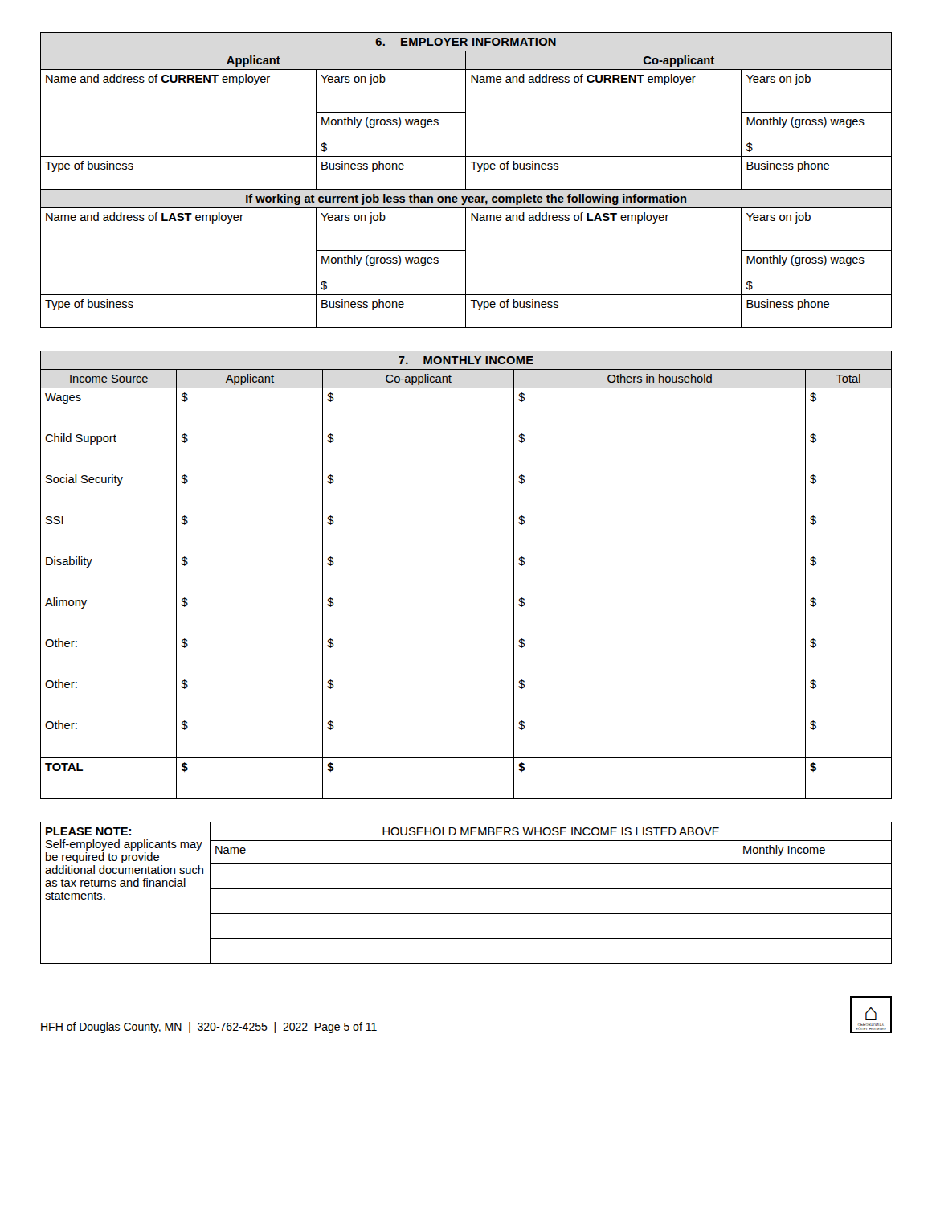| 6. EMPLOYER INFORMATION |
| Applicant | Co-applicant |
| Name and address of CURRENT employer | Years on job | Name and address of CURRENT employer | Years on job |
| Monthly (gross) wages $ | Monthly (gross) wages $ |
| Type of business | Business phone | Type of business | Business phone |
| If working at current job less than one year, complete the following information |
| Name and address of LAST employer | Years on job | Name and address of LAST employer | Years on job |
| Monthly (gross) wages $ | Monthly (gross) wages $ |
| Type of business | Business phone | Type of business | Business phone |
| 7. MONTHLY INCOME |
| Income Source | Applicant | Co-applicant | Others in household | Total |
| Wages | $ | $ | $ | $ |
| Child Support | $ | $ | $ | $ |
| Social Security | $ | $ | $ | $ |
| SSI | $ | $ | $ | $ |
| Disability | $ | $ | $ | $ |
| Alimony | $ | $ | $ | $ |
| Other: | $ | $ | $ | $ |
| Other: | $ | $ | $ | $ |
| Other: | $ | $ | $ | $ |
| TOTAL | $ | $ | $ | $ |
| PLEASE NOTE: Self-employed applicants may be required to provide additional documentation such as tax returns and financial statements. | HOUSEHOLD MEMBERS WHOSE INCOME IS LISTED ABOVE |
| Name | Monthly Income |
HFH of Douglas County, MN | 320-762-4255 | 2022 Page 5 of 11
⌂
EQUAL HOUSING
OPPORTUNITY